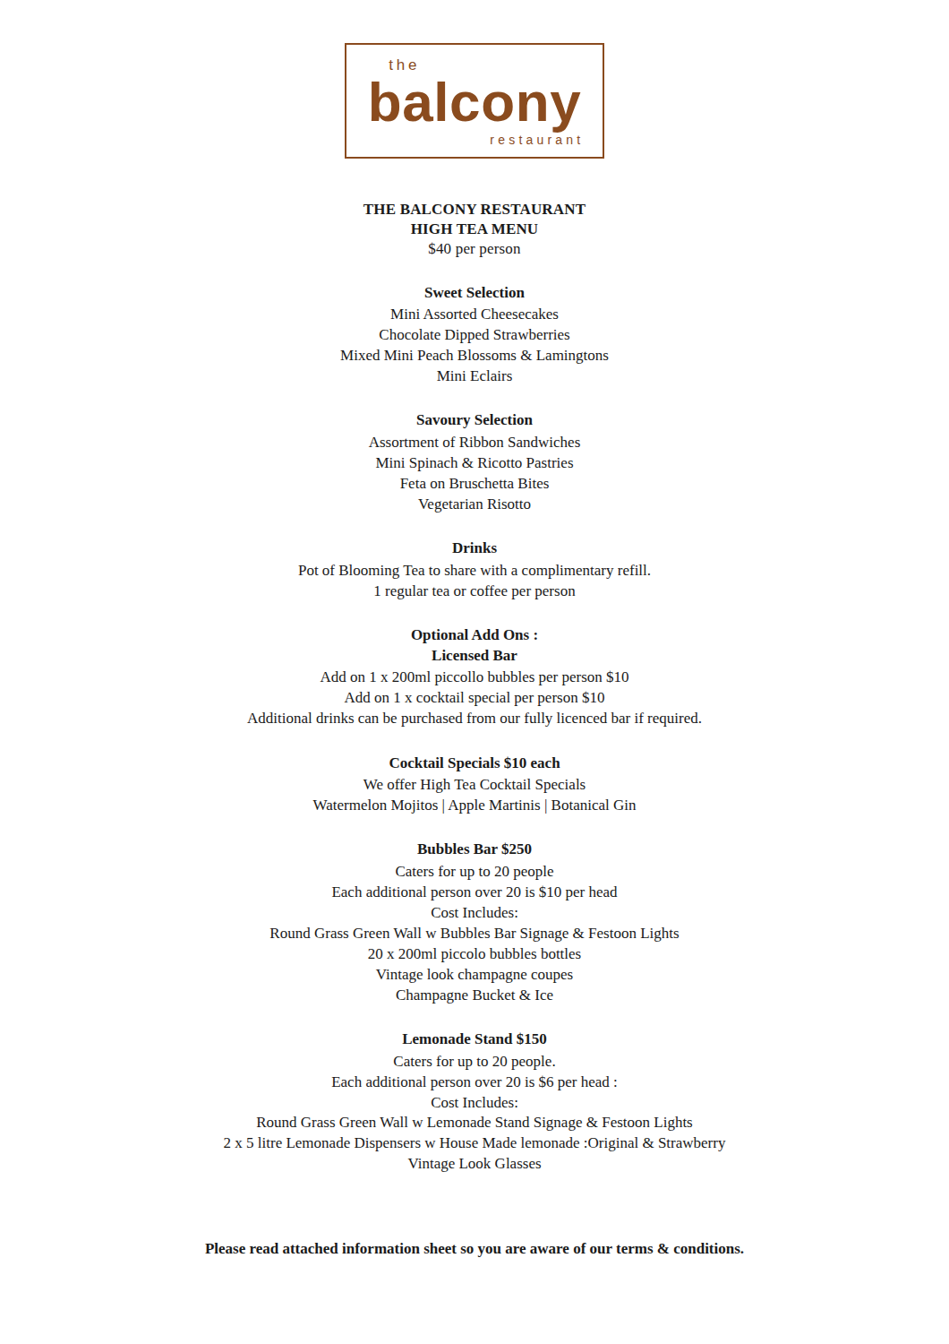the balcony restaurant
THE BALCONY RESTAURANT
HIGH TEA MENU $40 per person
Sweet Selection
Mini Assorted Cheesecakes
Chocolate Dipped Strawberries
Mixed Mini Peach Blossoms & Lamingtons
Mini Eclairs
Savoury Selection
Assortment of Ribbon Sandwiches
Mini Spinach & Ricotto Pastries
Feta on Bruschetta Bites
Vegetarian Risotto
Drinks
Pot of Blooming Tea to share with a complimentary refill.
1 regular tea or coffee per person
Optional Add Ons :
Licensed Bar
Add on 1 x 200ml piccollo bubbles per person $10
Add on 1 x cocktail special per person $10
Additional drinks can be purchased from our fully licenced bar if required.
Cocktail Specials $10 each
We offer High Tea Cocktail Specials
Watermelon Mojitos | Apple Martinis | Botanical Gin
Bubbles Bar $250
Caters for up to 20 people
Each additional person over 20 is $10 per head
Cost Includes:
Round Grass Green Wall w Bubbles Bar Signage & Festoon Lights
20 x 200ml piccolo bubbles bottles
Vintage look champagne coupes
Champagne Bucket & Ice
Lemonade Stand $150
Caters for up to 20 people.
Each additional person over 20 is $6 per head :
Cost Includes:
Round Grass Green Wall w Lemonade Stand Signage & Festoon Lights
2 x 5 litre Lemonade Dispensers w House Made lemonade :Original & Strawberry
Vintage Look Glasses
Please read attached information sheet so you are aware of our terms & conditions.